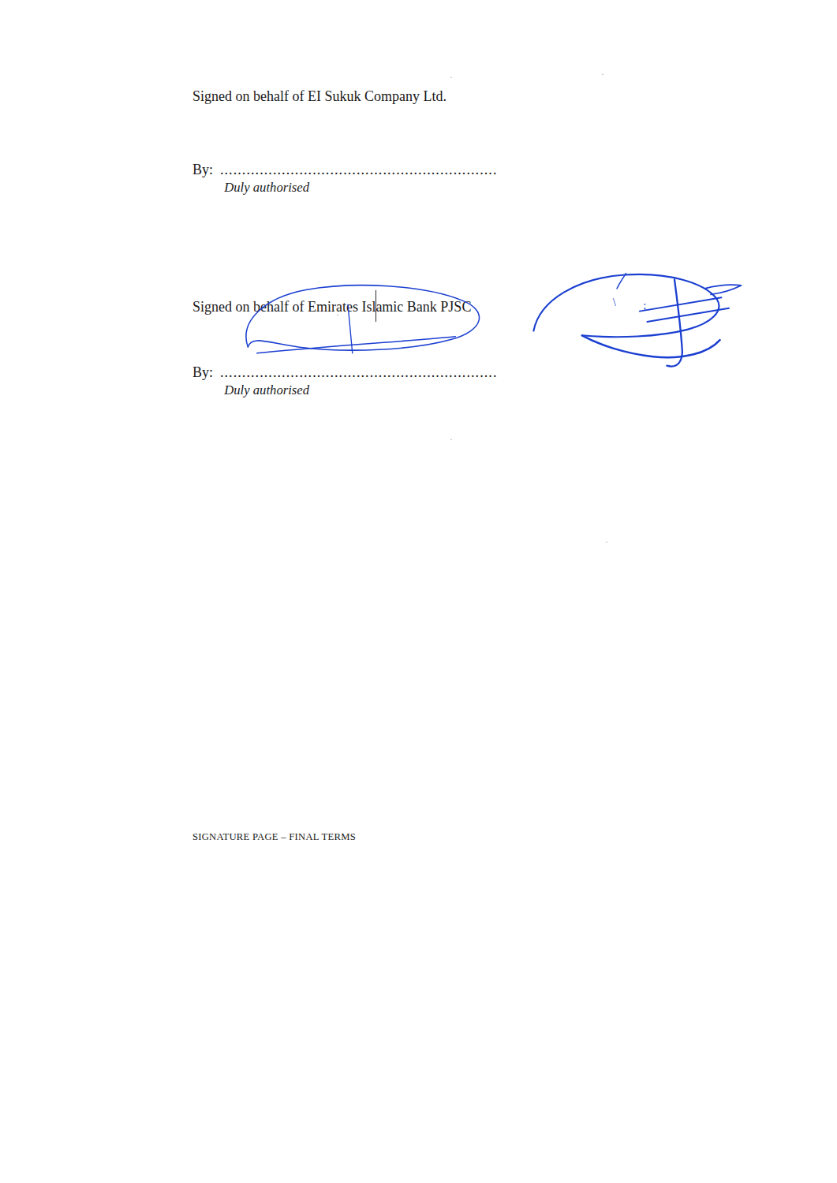.
.
.
.
.
Signed on behalf of EI Sukuk Company Ltd.
By: ...............................................................
Duly authorised
Signed on behalf of Emirates Islamic Bank PJSC
\
;
By: ...............................................................
Duly authorised
SIGNATURE PAGE – FINAL TERMS